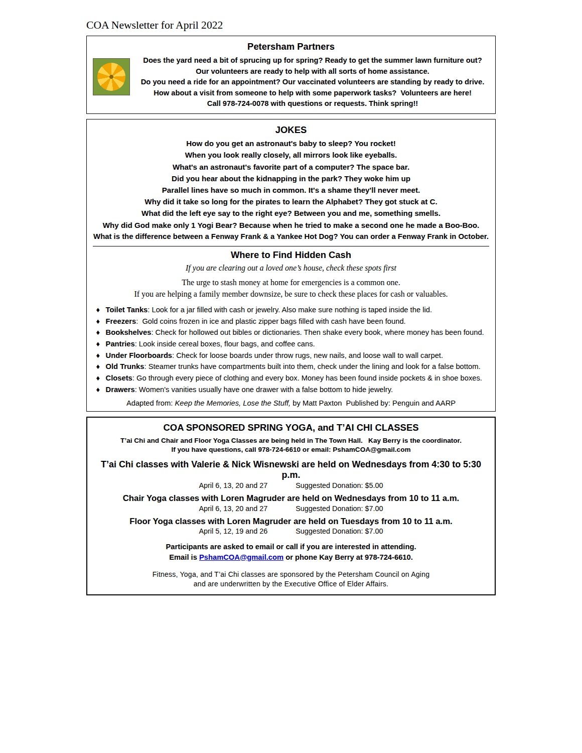COA Newsletter for April 2022
Petersham Partners
Does the yard need a bit of sprucing up for spring? Ready to get the summer lawn furniture out?
Our volunteers are ready to help with all sorts of home assistance.
Do you need a ride for an appointment? Our vaccinated volunteers are standing by ready to drive.
How about a visit from someone to help with some paperwork tasks? Volunteers are here!
Call 978-724-0078 with questions or requests. Think spring!!
JOKES
How do you get an astronaut's baby to sleep? You rocket!
When you look really closely, all mirrors look like eyeballs.
What's an astronaut's favorite part of a computer? The space bar.
Did you hear about the kidnapping in the park? They woke him up
Parallel lines have so much in common. It's a shame they'll never meet.
Why did it take so long for the pirates to learn the Alphabet? They got stuck at C.
What did the left eye say to the right eye? Between you and me, something smells.
Why did God make only 1 Yogi Bear? Because when he tried to make a second one he made a Boo-Boo.
What is the difference between a Fenway Frank & a Yankee Hot Dog? You can order a Fenway Frank in October.
Where to Find Hidden Cash
If you are clearing out a loved one’s house, check these spots first
The urge to stash money at home for emergencies is a common one.
If you are helping a family member downsize, be sure to check these places for cash or valuables.
Toilet Tanks: Look for a jar filled with cash or jewelry. Also make sure nothing is taped inside the lid.
Freezers: Gold coins frozen in ice and plastic zipper bags filled with cash have been found.
Bookshelves: Check for hollowed out bibles or dictionaries. Then shake every book, where money has been found.
Pantries: Look inside cereal boxes, flour bags, and coffee cans.
Under Floorboards: Check for loose boards under throw rugs, new nails, and loose wall to wall carpet.
Old Trunks: Steamer trunks have compartments built into them, check under the lining and look for a false bottom.
Closets: Go through every piece of clothing and every box. Money has been found inside pockets & in shoe boxes.
Drawers: Women's vanities usually have one drawer with a false bottom to hide jewelry.
Adapted from: Keep the Memories, Lose the Stuff, by Matt Paxton Published by: Penguin and AARP
COA SPONSORED SPRING YOGA, and T’AI CHI CLASSES
T’ai Chi and Chair and Floor Yoga Classes are being held in The Town Hall. Kay Berry is the coordinator.
If you have questions, call 978-724-6610 or email: PshamCOA@gmail.com
T’ai Chi classes with Valerie & Nick Wisnewski are held on Wednesdays from 4:30 to 5:30 p.m.
April 6, 13, 20 and 27 Suggested Donation: $5.00
Chair Yoga classes with Loren Magruder are held on Wednesdays from 10 to 11 a.m.
April 6, 13, 20 and 27 Suggested Donation: $7.00
Floor Yoga classes with Loren Magruder are held on Tuesdays from 10 to 11 a.m.
April 5, 12, 19 and 26 Suggested Donation: $7.00
Participants are asked to email or call if you are interested in attending.
Email is PshamCOA@gmail.com or phone Kay Berry at 978-724-6610.
Fitness, Yoga, and T’ai Chi classes are sponsored by the Petersham Council on Aging
and are underwritten by the Executive Office of Elder Affairs.